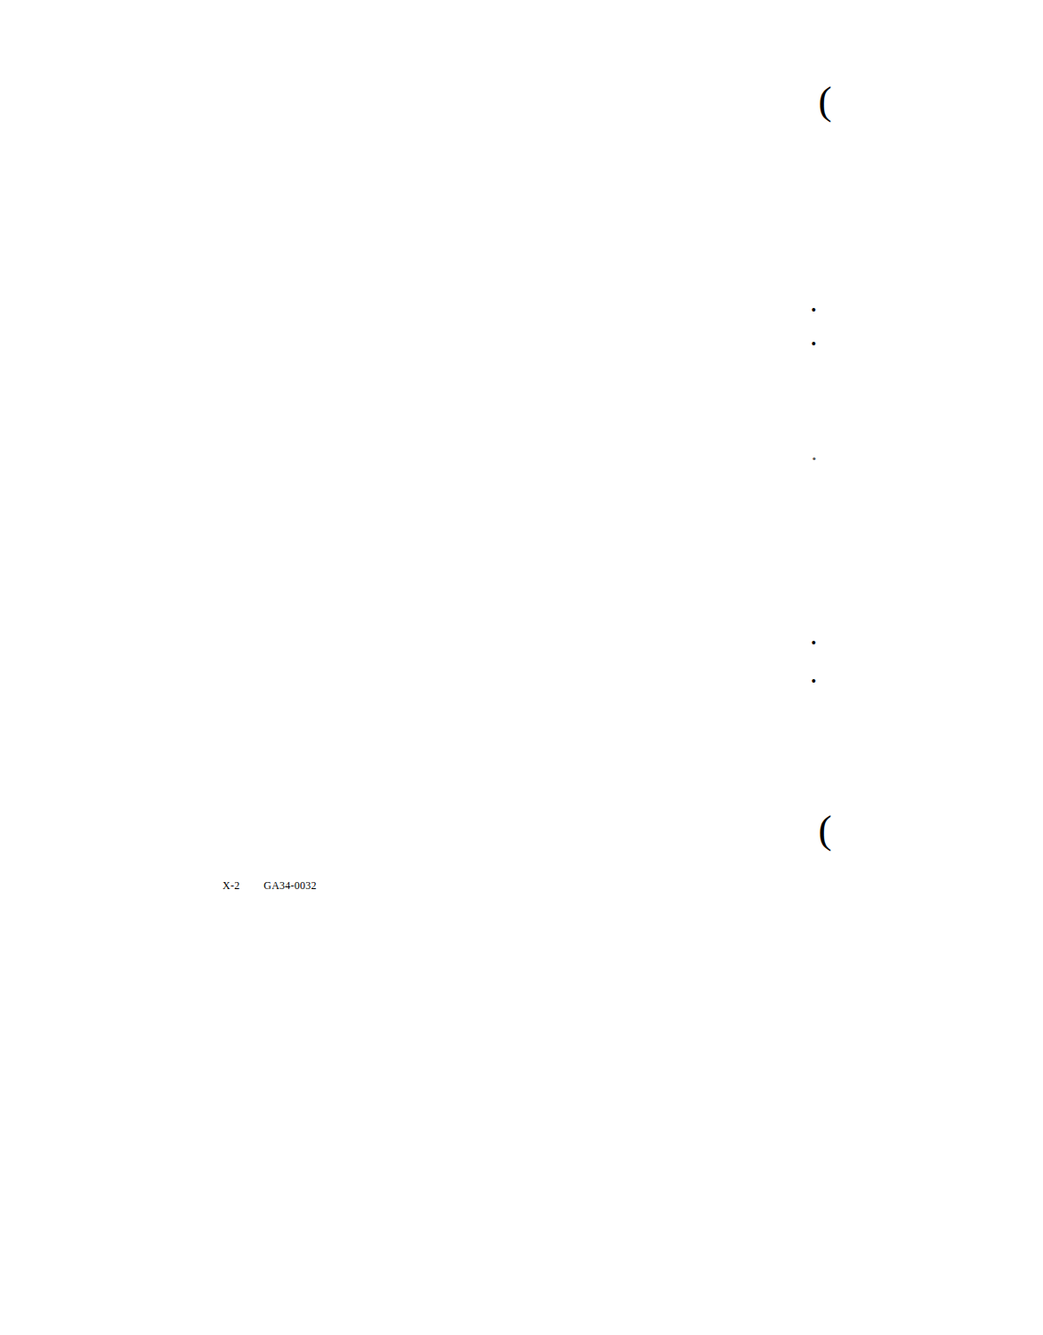( • • • • • (
X-2 GA34-0032